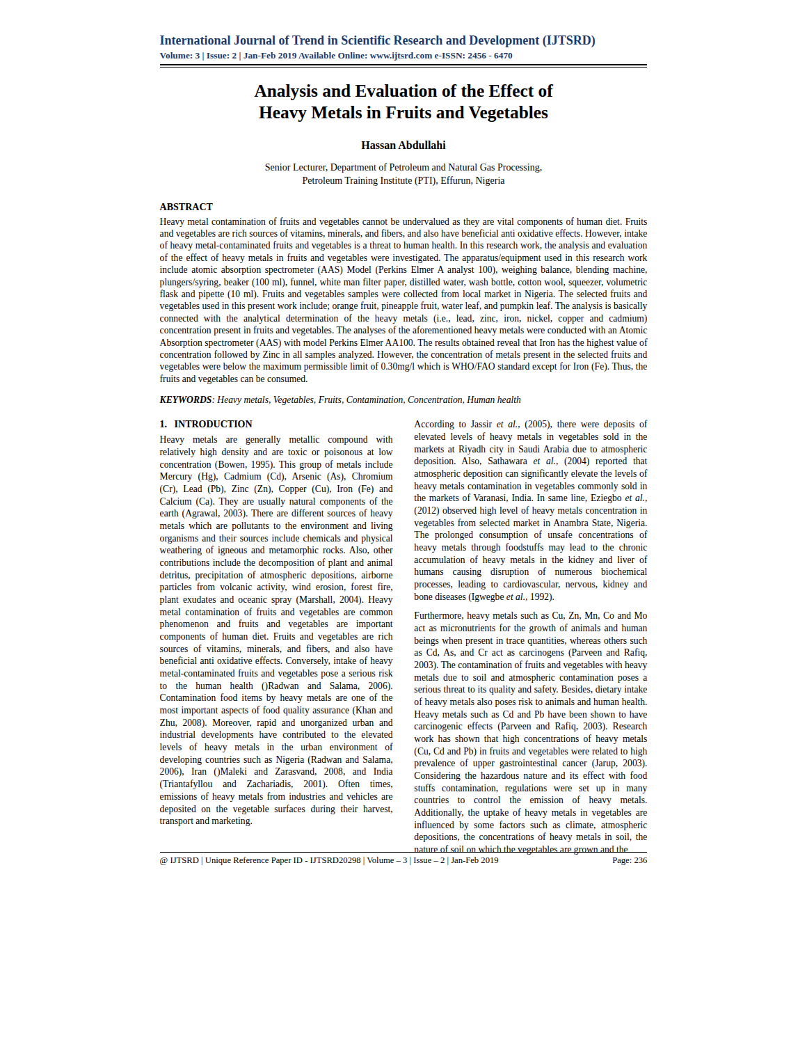International Journal of Trend in Scientific Research and Development (IJTSRD)
Volume: 3 | Issue: 2 | Jan-Feb 2019 Available Online: www.ijtsrd.com e-ISSN: 2456 - 6470
Analysis and Evaluation of the Effect of
Heavy Metals in Fruits and Vegetables
Hassan Abdullahi
Senior Lecturer, Department of Petroleum and Natural Gas Processing,
Petroleum Training Institute (PTI), Effurun, Nigeria
ABSTRACT
Heavy metal contamination of fruits and vegetables cannot be undervalued as they are vital components of human diet. Fruits and vegetables are rich sources of vitamins, minerals, and fibers, and also have beneficial anti oxidative effects. However, intake of heavy metal-contaminated fruits and vegetables is a threat to human health. In this research work, the analysis and evaluation of the effect of heavy metals in fruits and vegetables were investigated. The apparatus/equipment used in this research work include atomic absorption spectrometer (AAS) Model (Perkins Elmer A analyst 100), weighing balance, blending machine, plungers/syring, beaker (100 ml), funnel, white man filter paper, distilled water, wash bottle, cotton wool, squeezer, volumetric flask and pipette (10 ml). Fruits and vegetables samples were collected from local market in Nigeria. The selected fruits and vegetables used in this present work include; orange fruit, pineapple fruit, water leaf, and pumpkin leaf. The analysis is basically connected with the analytical determination of the heavy metals (i.e., lead, zinc, iron, nickel, copper and cadmium) concentration present in fruits and vegetables. The analyses of the aforementioned heavy metals were conducted with an Atomic Absorption spectrometer (AAS) with model Perkins Elmer AA100. The results obtained reveal that Iron has the highest value of concentration followed by Zinc in all samples analyzed. However, the concentration of metals present in the selected fruits and vegetables were below the maximum permissible limit of 0.30mg/l which is WHO/FAO standard except for Iron (Fe). Thus, the fruits and vegetables can be consumed.
KEYWORDS: Heavy metals, Vegetables, Fruits, Contamination, Concentration, Human health
1. INTRODUCTION
Heavy metals are generally metallic compound with relatively high density and are toxic or poisonous at low concentration (Bowen, 1995). This group of metals include Mercury (Hg), Cadmium (Cd), Arsenic (As), Chromium (Cr), Lead (Pb), Zinc (Zn), Copper (Cu), Iron (Fe) and Calcium (Ca). They are usually natural components of the earth (Agrawal, 2003). There are different sources of heavy metals which are pollutants to the environment and living organisms and their sources include chemicals and physical weathering of igneous and metamorphic rocks. Also, other contributions include the decomposition of plant and animal detritus, precipitation of atmospheric depositions, airborne particles from volcanic activity, wind erosion, forest fire, plant exudates and oceanic spray (Marshall, 2004). Heavy metal contamination of fruits and vegetables are common phenomenon and fruits and vegetables are important components of human diet. Fruits and vegetables are rich sources of vitamins, minerals, and fibers, and also have beneficial anti oxidative effects. Conversely, intake of heavy metal-contaminated fruits and vegetables pose a serious risk to the human health ()Radwan and Salama, 2006). Contamination food items by heavy metals are one of the most important aspects of food quality assurance (Khan and Zhu, 2008). Moreover, rapid and unorganized urban and industrial developments have contributed to the elevated levels of heavy metals in the urban environment of developing countries such as Nigeria (Radwan and Salama, 2006), Iran ()Maleki and Zarasvand, 2008, and India (Triantafyllou and Zachariadis, 2001). Often times, emissions of heavy metals from industries and vehicles are deposited on the vegetable surfaces during their harvest, transport and marketing.
According to Jassir et al., (2005), there were deposits of elevated levels of heavy metals in vegetables sold in the markets at Riyadh city in Saudi Arabia due to atmospheric deposition. Also, Sathawara et al., (2004) reported that atmospheric deposition can significantly elevate the levels of heavy metals contamination in vegetables commonly sold in the markets of Varanasi, India. In same line, Eziegbo et al., (2012) observed high level of heavy metals concentration in vegetables from selected market in Anambra State, Nigeria. The prolonged consumption of unsafe concentrations of heavy metals through foodstuffs may lead to the chronic accumulation of heavy metals in the kidney and liver of humans causing disruption of numerous biochemical processes, leading to cardiovascular, nervous, kidney and bone diseases (Igwegbe et al., 1992).
Furthermore, heavy metals such as Cu, Zn, Mn, Co and Mo act as micronutrients for the growth of animals and human beings when present in trace quantities, whereas others such as Cd, As, and Cr act as carcinogens (Parveen and Rafiq, 2003). The contamination of fruits and vegetables with heavy metals due to soil and atmospheric contamination poses a serious threat to its quality and safety. Besides, dietary intake of heavy metals also poses risk to animals and human health. Heavy metals such as Cd and Pb have been shown to have carcinogenic effects (Parveen and Rafiq, 2003). Research work has shown that high concentrations of heavy metals (Cu, Cd and Pb) in fruits and vegetables were related to high prevalence of upper gastrointestinal cancer (Jarup, 2003). Considering the hazardous nature and its effect with food stuffs contamination, regulations were set up in many countries to control the emission of heavy metals. Additionally, the uptake of heavy metals in vegetables are influenced by some factors such as climate, atmospheric depositions, the concentrations of heavy metals in soil, the nature of soil on which the vegetables are grown and the
@ IJTSRD | Unique Reference Paper ID - IJTSRD20298 | Volume – 3 | Issue – 2 | Jan-Feb 2019 Page: 236